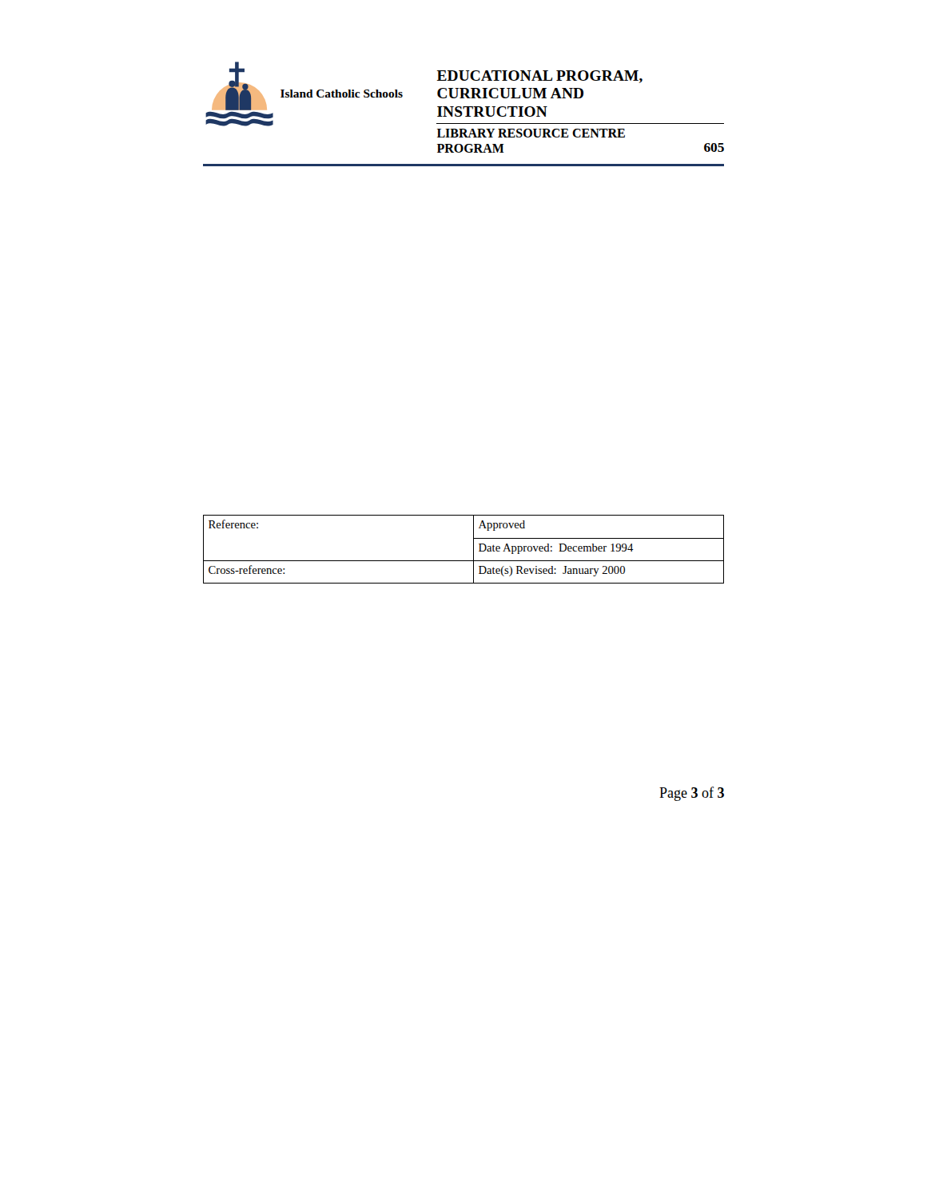Island Catholic Schools
EDUCATIONAL PROGRAM,
CURRICULUM AND
INSTRUCTION
LIBRARY RESOURCE CENTRE
PROGRAM
605
| Reference: | Approved |
| Date Approved: December 1994 |
| Cross-reference: | Date(s) Revised: January 2000 |
Page 3 of 3